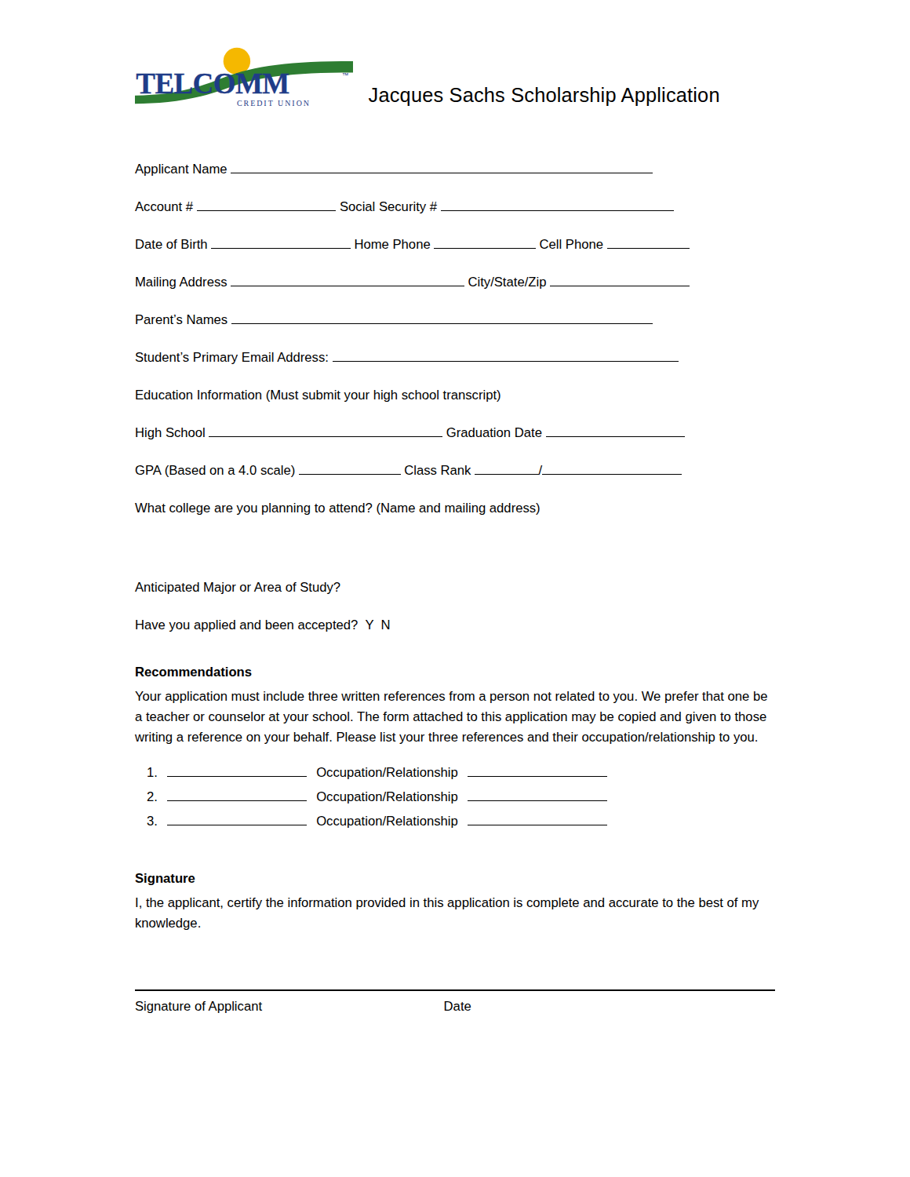TELCOMM TELCOMM ™ CREDIT UNION
Jacques Sachs Scholarship Application
Applicant Name
Account # Social Security #
Date of Birth Home Phone Cell Phone
Mailing Address City/State/Zip
Parent’s Names
Student’s Primary Email Address:
Education Information (Must submit your high school transcript)
High School Graduation Date
GPA (Based on a 4.0 scale) Class Rank /
What college are you planning to attend? (Name and mailing address)
Anticipated Major or Area of Study?
Have you applied and been accepted? Y N
Recommendations
Your application must include three written references from a person not related to you. We prefer that one be a teacher or counselor at your school. The form attached to this application may be copied and given to those writing a reference on your behalf. Please list your three references and their occupation/relationship to you.
Occupation/Relationship
Occupation/Relationship
Occupation/Relationship
Signature
I, the applicant, certify the information provided in this application is complete and accurate to the best of my knowledge.
Signature of Applicant Date